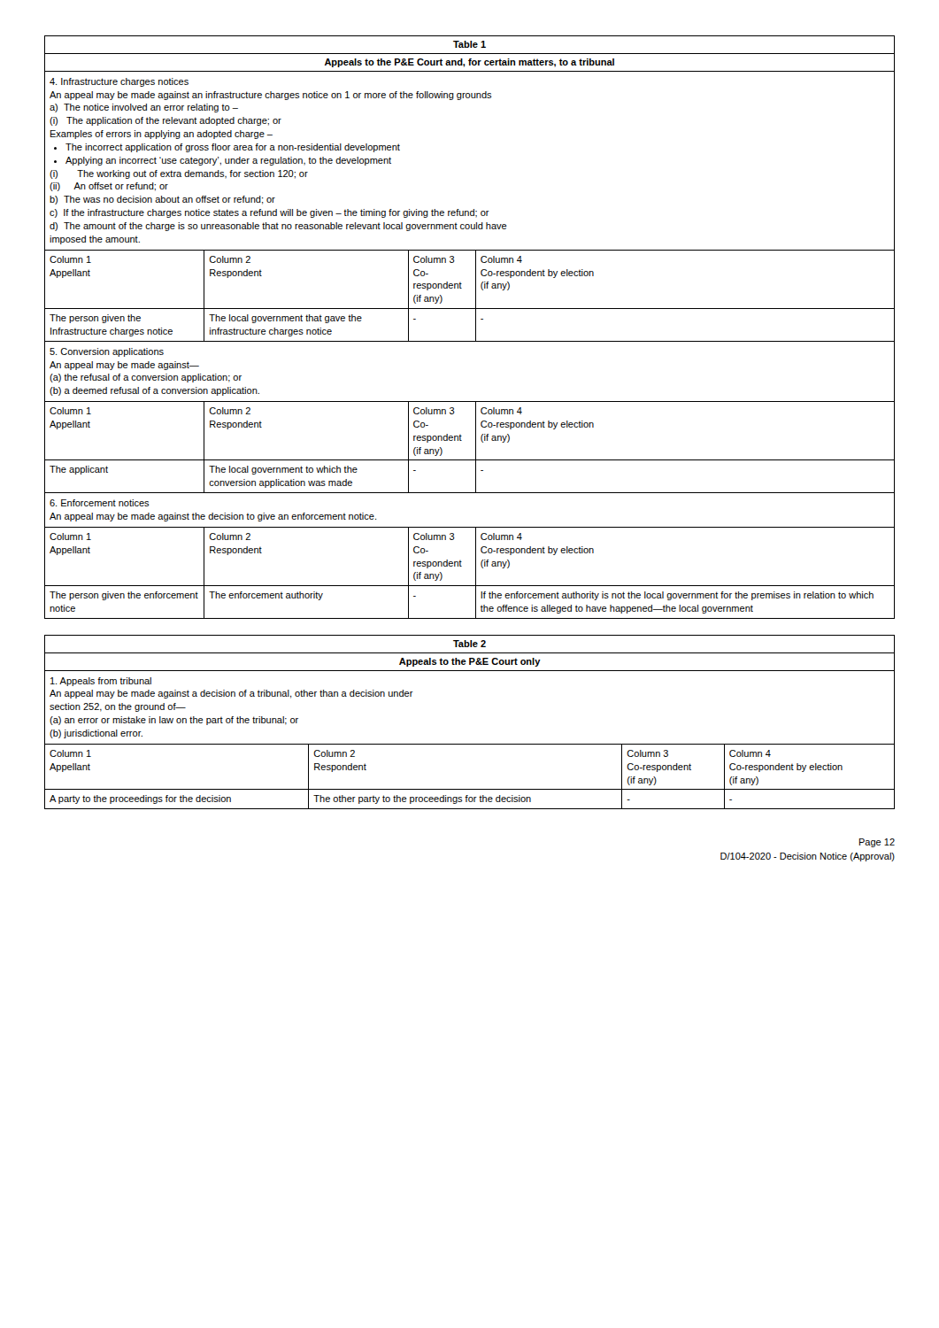| Table 1 |
| Appeals to the P&E Court and, for certain matters, to a tribunal |
| 4. Infrastructure charges notices An appeal may be made against an infrastructure charges notice on 1 or more of the following grounds a) The notice involved an error relating to – (i) The application of the relevant adopted charge; or Examples of errors in applying an adopted charge – The incorrect application of gross floor area for a non-residential development Applying an incorrect ‘use category’, under a regulation, to the development (i) The working out of extra demands, for section 120; or (ii) An offset or refund; or b) The was no decision about an offset or refund; or c) If the infrastructure charges notice states a refund will be given – the timing for giving the refund; or d) The amount of the charge is so unreasonable that no reasonable relevant local government could have imposed the amount. |
| Column 1 Appellant | Column 2 Respondent | Column 3 Co-respondent (if any) | Column 4 Co-respondent by election (if any) |
| The person given the Infrastructure charges notice | The local government that gave the infrastructure charges notice | - | - |
| 5. Conversion applications An appeal may be made against— (a) the refusal of a conversion application; or (b) a deemed refusal of a conversion application. |
| Column 1 Appellant | Column 2 Respondent | Column 3 Co-respondent (if any) | Column 4 Co-respondent by election (if any) |
| The applicant | The local government to which the conversion application was made | - | - |
| 6. Enforcement notices An appeal may be made against the decision to give an enforcement notice. |
| Column 1 Appellant | Column 2 Respondent | Column 3 Co-respondent (if any) | Column 4 Co-respondent by election (if any) |
| The person given the enforcement notice | The enforcement authority | - | If the enforcement authority is not the local government for the premises in relation to which the offence is alleged to have happened—the local government |
| Table 2 |
| Appeals to the P&E Court only |
| 1. Appeals from tribunal An appeal may be made against a decision of a tribunal, other than a decision under section 252, on the ground of— (a) an error or mistake in law on the part of the tribunal; or (b) jurisdictional error. |
| Column 1 Appellant | Column 2 Respondent | Column 3 Co-respondent (if any) | Column 4 Co-respondent by election (if any) |
| A party to the proceedings for the decision | The other party to the proceedings for the decision | - | - |
Page 12
D/104-2020 - Decision Notice (Approval)